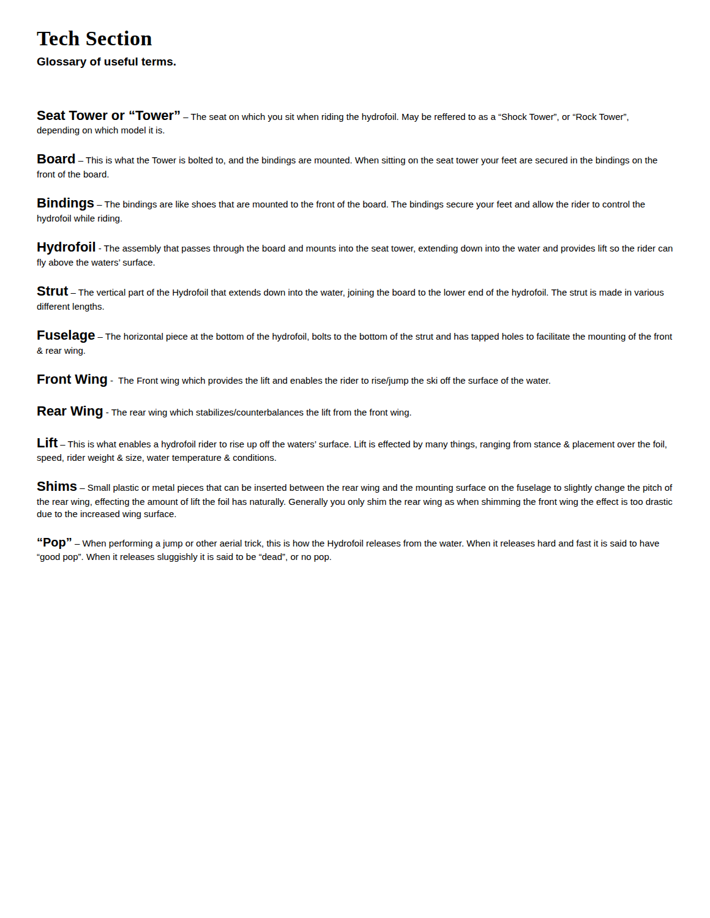Tech Section
Glossary of useful terms.
Seat Tower or “Tower” – The seat on which you sit when riding the hydrofoil. May be reffered to as a “Shock Tower”, or “Rock Tower”, depending on which model it is.
Board – This is what the Tower is bolted to, and the bindings are mounted. When sitting on the seat tower your feet are secured in the bindings on the front of the board.
Bindings – The bindings are like shoes that are mounted to the front of the board. The bindings secure your feet and allow the rider to control the hydrofoil while riding.
Hydrofoil - The assembly that passes through the board and mounts into the seat tower, extending down into the water and provides lift so the rider can fly above the waters’ surface.
Strut – The vertical part of the Hydrofoil that extends down into the water, joining the board to the lower end of the hydrofoil. The strut is made in various different lengths.
Fuselage – The horizontal piece at the bottom of the hydrofoil, bolts to the bottom of the strut and has tapped holes to facilitate the mounting of the front & rear wing.
Front Wing - The Front wing which provides the lift and enables the rider to rise/jump the ski off the surface of the water.
Rear Wing - The rear wing which stabilizes/counterbalances the lift from the front wing.
Lift – This is what enables a hydrofoil rider to rise up off the waters’ surface. Lift is effected by many things, ranging from stance & placement over the foil, speed, rider weight & size, water temperature & conditions.
Shims – Small plastic or metal pieces that can be inserted between the rear wing and the mounting surface on the fuselage to slightly change the pitch of the rear wing, effecting the amount of lift the foil has naturally. Generally you only shim the rear wing as when shimming the front wing the effect is too drastic due to the increased wing surface.
“Pop” – When performing a jump or other aerial trick, this is how the Hydrofoil releases from the water. When it releases hard and fast it is said to have “good pop”. When it releases sluggishly it is said to be “dead”, or no pop.